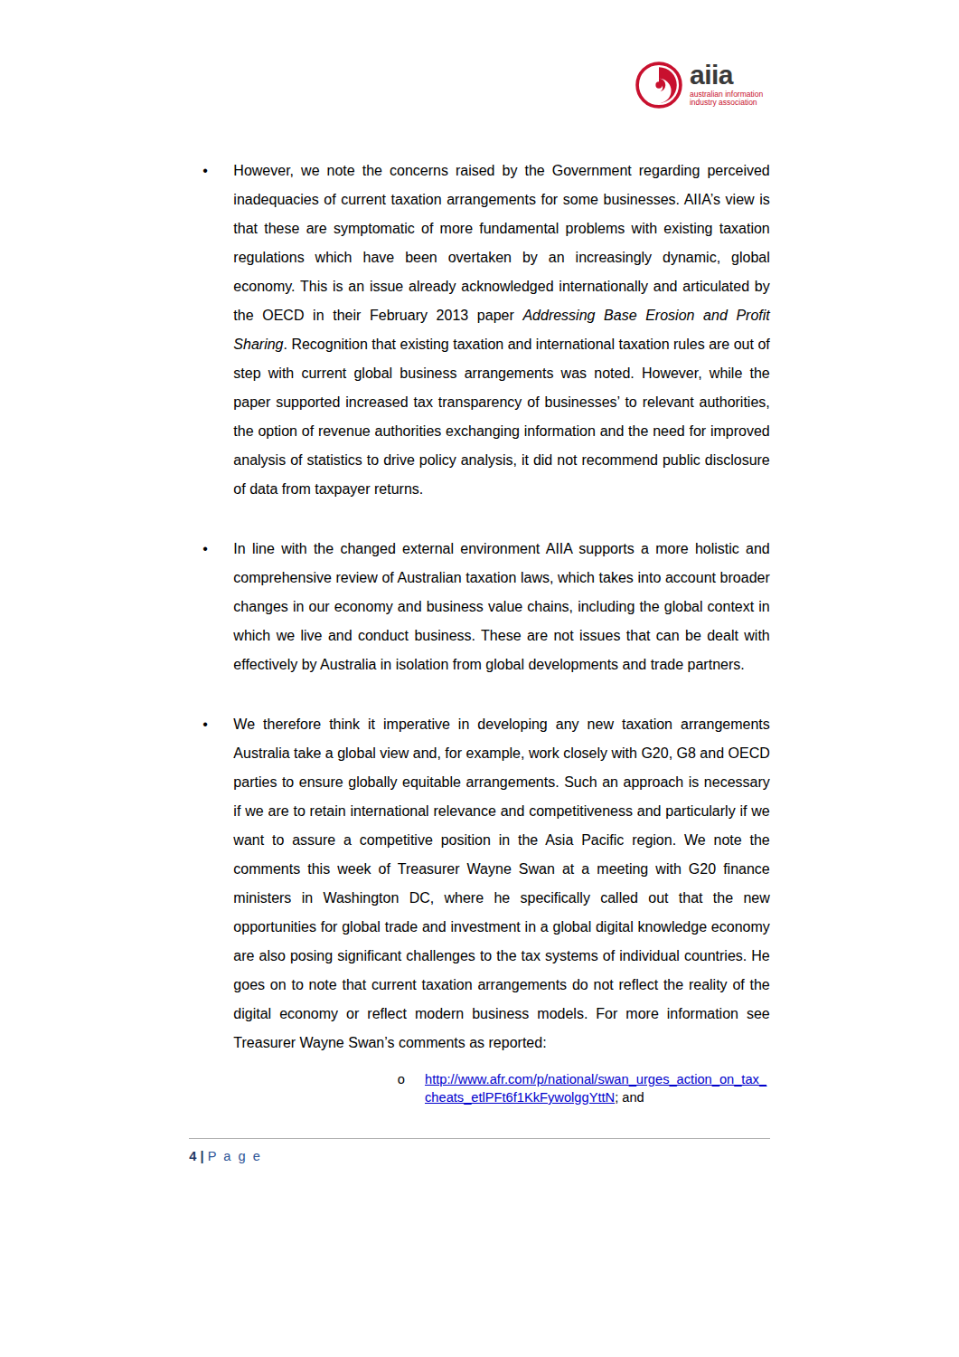aiia australian information
industry association
However, we note the concerns raised by the Government regarding perceived inadequacies of current taxation arrangements for some businesses. AIIA’s view is that these are symptomatic of more fundamental problems with existing taxation regulations which have been overtaken by an increasingly dynamic, global economy. This is an issue already acknowledged internationally and articulated by the OECD in their February 2013 paper Addressing Base Erosion and Profit Sharing. Recognition that existing taxation and international taxation rules are out of step with current global business arrangements was noted. However, while the paper supported increased tax transparency of businesses’ to relevant authorities, the option of revenue authorities exchanging information and the need for improved analysis of statistics to drive policy analysis, it did not recommend public disclosure of data from taxpayer returns.
In line with the changed external environment AIIA supports a more holistic and comprehensive review of Australian taxation laws, which takes into account broader changes in our economy and business value chains, including the global context in which we live and conduct business. These are not issues that can be dealt with effectively by Australia in isolation from global developments and trade partners.
We therefore think it imperative in developing any new taxation arrangements Australia take a global view and, for example, work closely with G20, G8 and OECD parties to ensure globally equitable arrangements. Such an approach is necessary if we are to retain international relevance and competitiveness and particularly if we want to assure a competitive position in the Asia Pacific region. We note the comments this week of Treasurer Wayne Swan at a meeting with G20 finance ministers in Washington DC, where he specifically called out that the new opportunities for global trade and investment in a global digital knowledge economy are also posing significant challenges to the tax systems of individual countries. He goes on to note that current taxation arrangements do not reflect the reality of the digital economy or reflect modern business models. For more information see Treasurer Wayne Swan’s comments as reported:
http://www.afr.com/p/national/swan_urges_action_on_tax_cheats_etlPFt6f1KkFywolggYttN; and
4 | P a g e